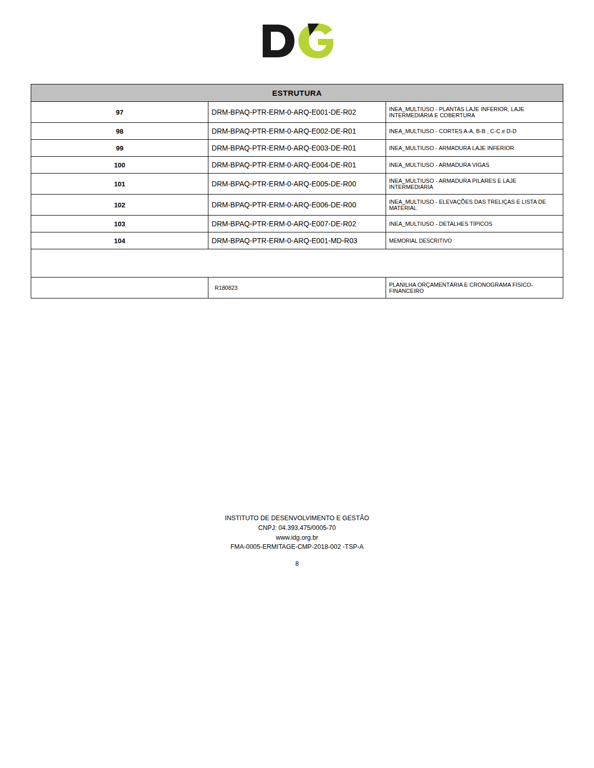| ESTRUTURA |
| --- |
| 97 | DRM-BPAQ-PTR-ERM-0-ARQ-E001-DE-R02 | INEA_MULTIUSO - PLANTAS LAJE INFERIOR, LAJE INTERMEDIÁRIA E COBERTURA |
| 98 | DRM-BPAQ-PTR-ERM-0-ARQ-E002-DE-R01 | INEA_MULTIUSO - CORTES A-A, B-B , C-C e D-D |
| 99 | DRM-BPAQ-PTR-ERM-0-ARQ-E003-DE-R01 | INEA_MULTIUSO - ARMADURA LAJE INFERIOR |
| 100 | DRM-BPAQ-PTR-ERM-0-ARQ-E004-DE-R01 | INEA_MULTIUSO - ARMADURA VIGAS |
| 101 | DRM-BPAQ-PTR-ERM-0-ARQ-E005-DE-R00 | INEA_MULTIUSO - ARMADURA PILARES E LAJE INTERMEDIÁRIA |
| 102 | DRM-BPAQ-PTR-ERM-0-ARQ-E006-DE-R00 | INEA_MULTIUSO - ELEVAÇÕES DAS TRELIÇAS E LISTA DE MATERIAL |
| 103 | DRM-BPAQ-PTR-ERM-0-ARQ-E007-DE-R02 | INEA_MULTIUSO - DETALHES TÍPICOS |
| 104 | DRM-BPAQ-PTR-ERM-0-ARQ-E001-MD-R03 | MEMORIAL DESCRITIVO |
| | R180823 | PLANILHA ORÇAMENTÁRIA E CRONOGRAMA FÍSICO-FINANCEIRO |
INSTITUTO DE DESENVOLVIMENTO E GESTÃO
CNPJ: 04.393.475/0005-70
www.idg.org.br
FMA-0005-ERMITAGE-CMP-2018-002 -TSP-A
8